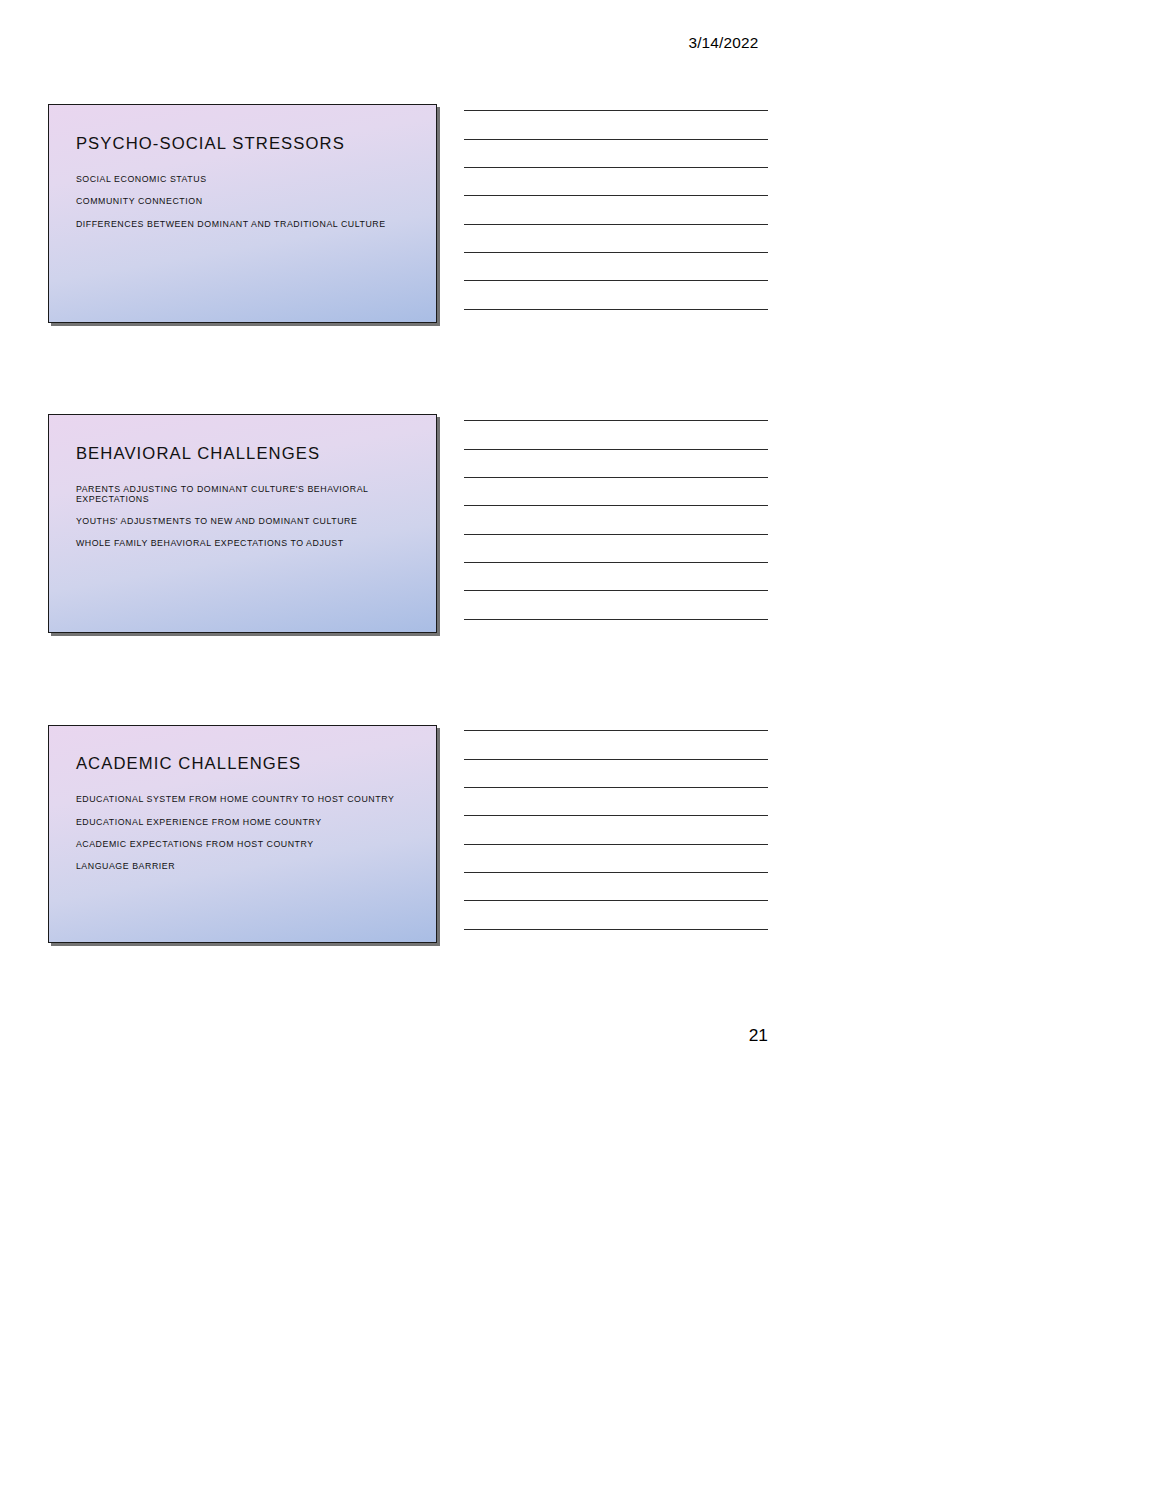3/14/2022
PSYCHO-SOCIAL STRESSORS
Social Economic Status
Community Connection
Differences between Dominant and Traditional Culture
BEHAVIORAL CHALLENGES
Parents adjusting to Dominant Culture's behavioral expectations
Youths' adjustments to new and dominant culture
Whole family behavioral expectations to adjust
ACADEMIC CHALLENGES
Educational system from home country to host country
Educational experience from home country
Academic expectations from host country
Language barrier
21